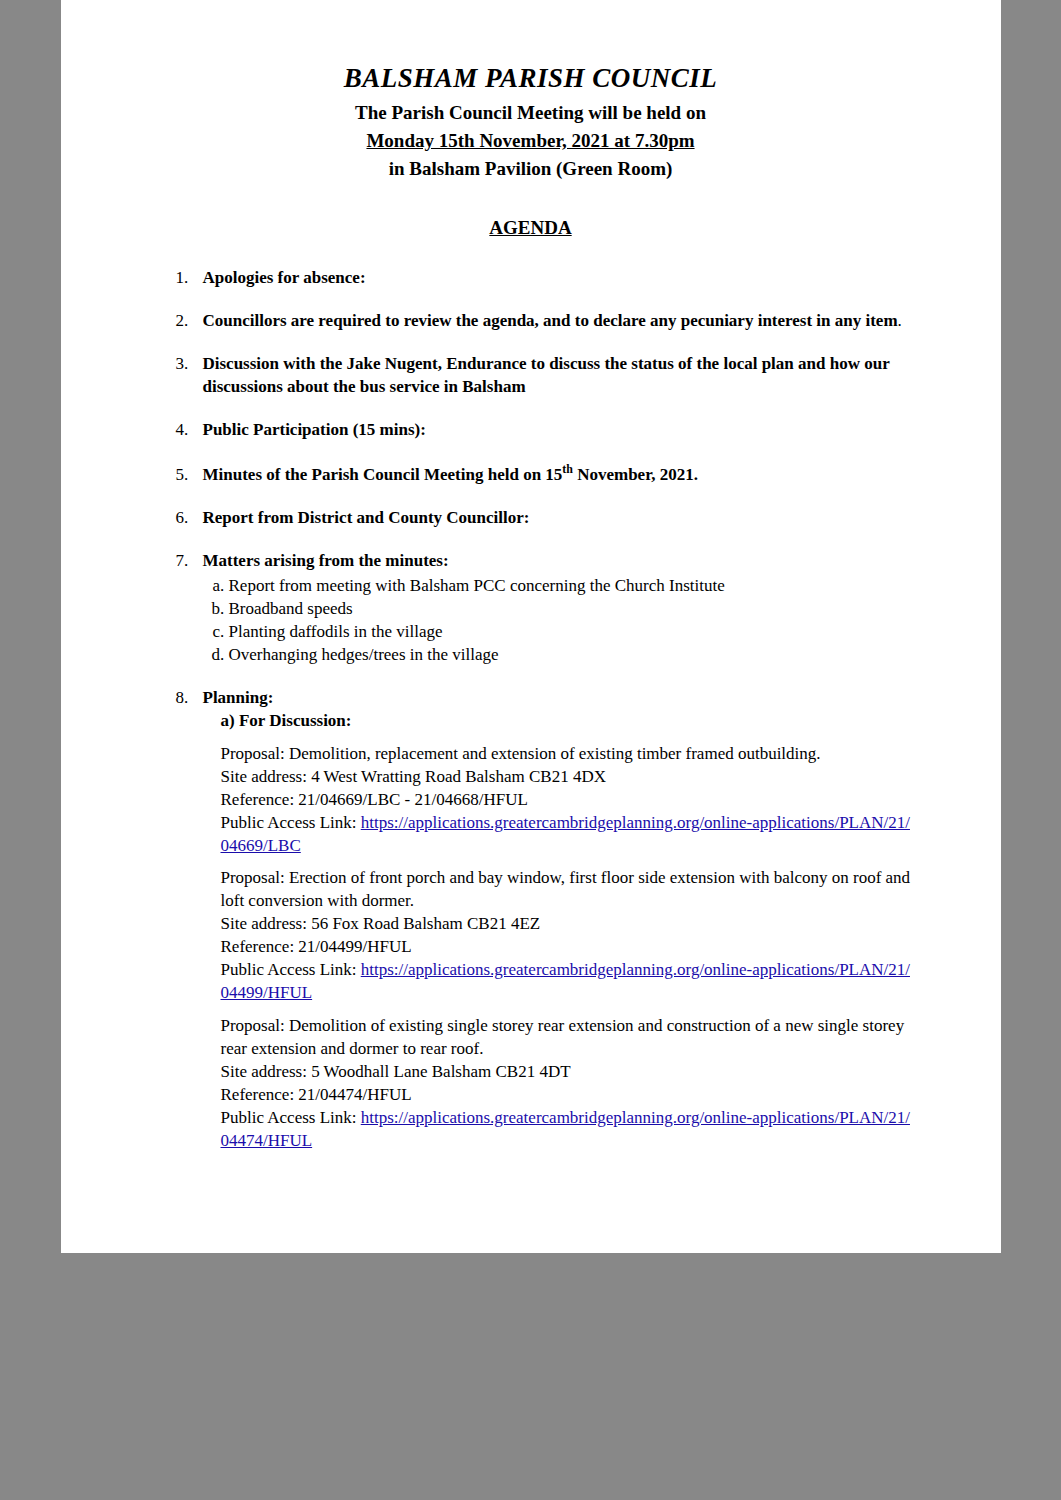BALSHAM PARISH COUNCIL
The Parish Council Meeting will be held on
Monday 15th November, 2021 at 7.30pm
in Balsham Pavilion (Green Room)
AGENDA
Apologies for absence:
Councillors are required to review the agenda, and to declare any pecuniary interest in any item.
Discussion with the Jake Nugent, Endurance to discuss the status of the local plan and how our discussions about the bus service in Balsham
Public Participation (15 mins):
Minutes of the Parish Council Meeting held on 15th November, 2021.
Report from District and County Councillor:
Matters arising from the minutes:
Report from meeting with Balsham PCC concerning the Church Institute
Broadband speeds
Planting daffodils in the village
Overhanging hedges/trees in the village
Planning:
a) For Discussion:
Proposal: Demolition, replacement and extension of existing timber framed outbuilding.
Site address: 4 West Wratting Road Balsham CB21 4DX
Reference: 21/04669/LBC - 21/04668/HFUL
Public Access Link: https://applications.greatercambridgeplanning.org/online-applications/PLAN/21/04669/LBC
Proposal: Erection of front porch and bay window, first floor side extension with balcony on roof and loft conversion with dormer.
Site address: 56 Fox Road Balsham CB21 4EZ
Reference: 21/04499/HFUL
Public Access Link: https://applications.greatercambridgeplanning.org/online-applications/PLAN/21/04499/HFUL
Proposal: Demolition of existing single storey rear extension and construction of a new single storey rear extension and dormer to rear roof.
Site address: 5 Woodhall Lane Balsham CB21 4DT
Reference: 21/04474/HFUL
Public Access Link: https://applications.greatercambridgeplanning.org/online-applications/PLAN/21/04474/HFUL